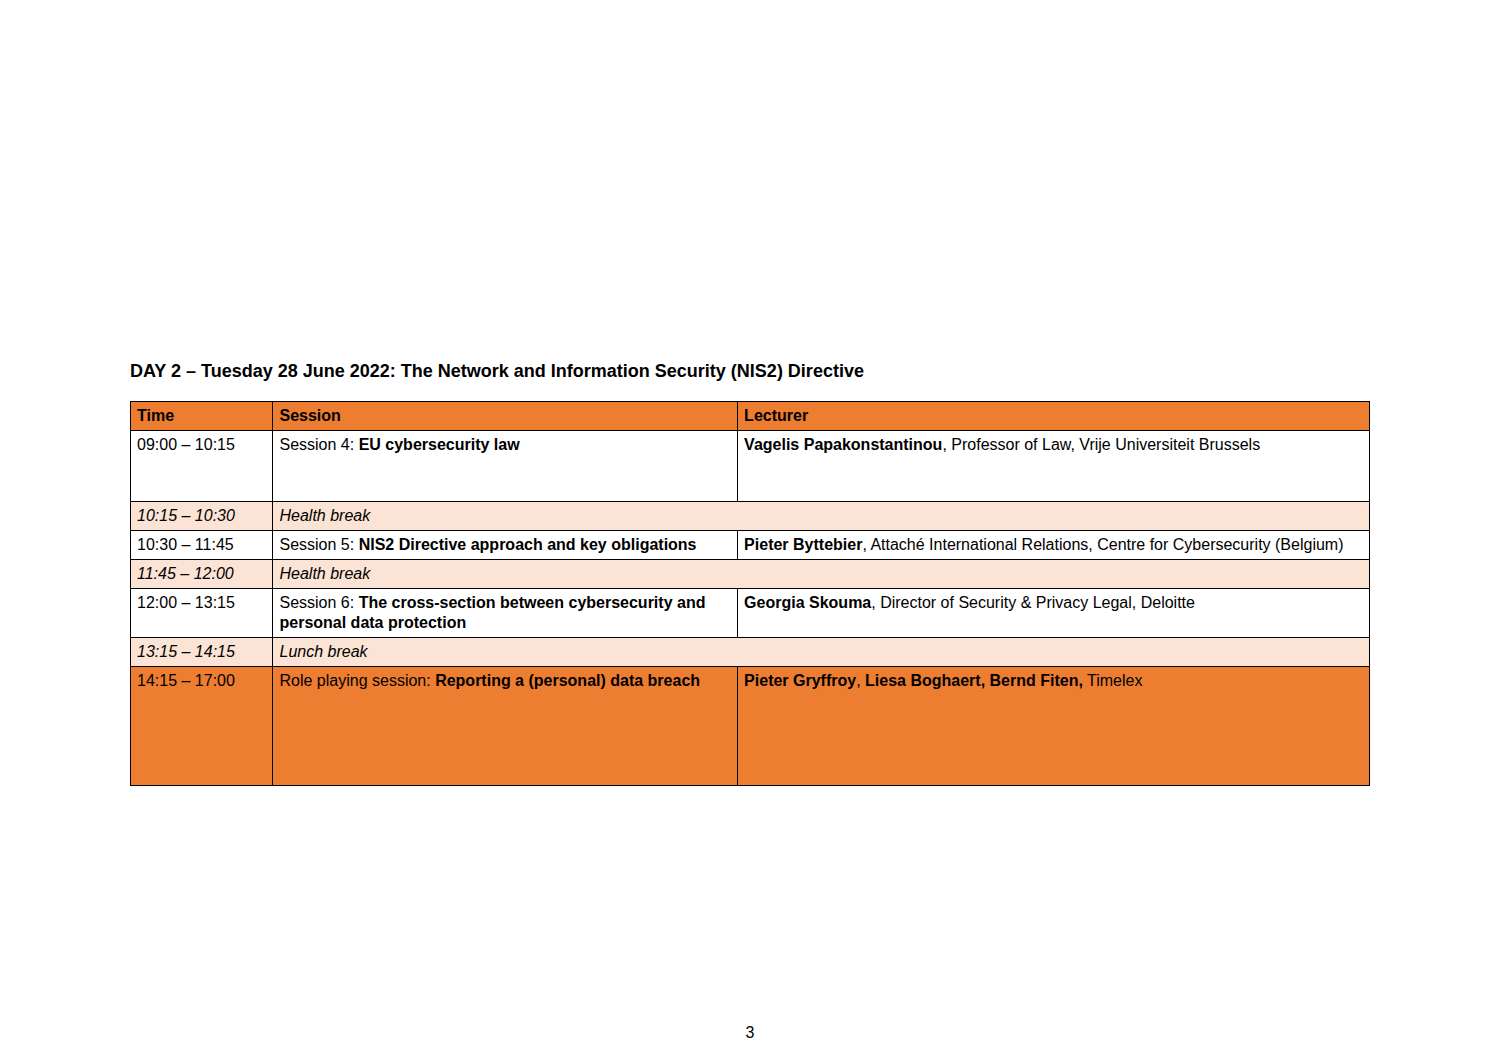DAY 2 – Tuesday 28 June 2022: The Network and Information Security (NIS2) Directive
| Time | Session | Lecturer |
| --- | --- | --- |
| 09:00 – 10:15 | Session 4: EU cybersecurity law | Vagelis Papakonstantinou , Professor of Law, Vrije Universiteit Brussels |
| 10:15 – 10:30 | Health break |
| 10:30 – 11:45 | Session 5: NIS2 Directive approach and key obligations | Pieter Byttebier , Attaché International Relations, Centre for Cybersecurity (Belgium) |
| 11:45 – 12:00 | Health break |
| 12:00 – 13:15 | Session 6: The cross-section between cybersecurity and personal data protection | Georgia Skouma , Director of Security & Privacy Legal, Deloitte |
| 13:15 – 14:15 | Lunch break |
| 14:15 – 17:00 | Role playing session: Reporting a (personal) data breach | Pieter Gryffroy , Liesa Boghaert, Bernd Fiten, Timelex |
3